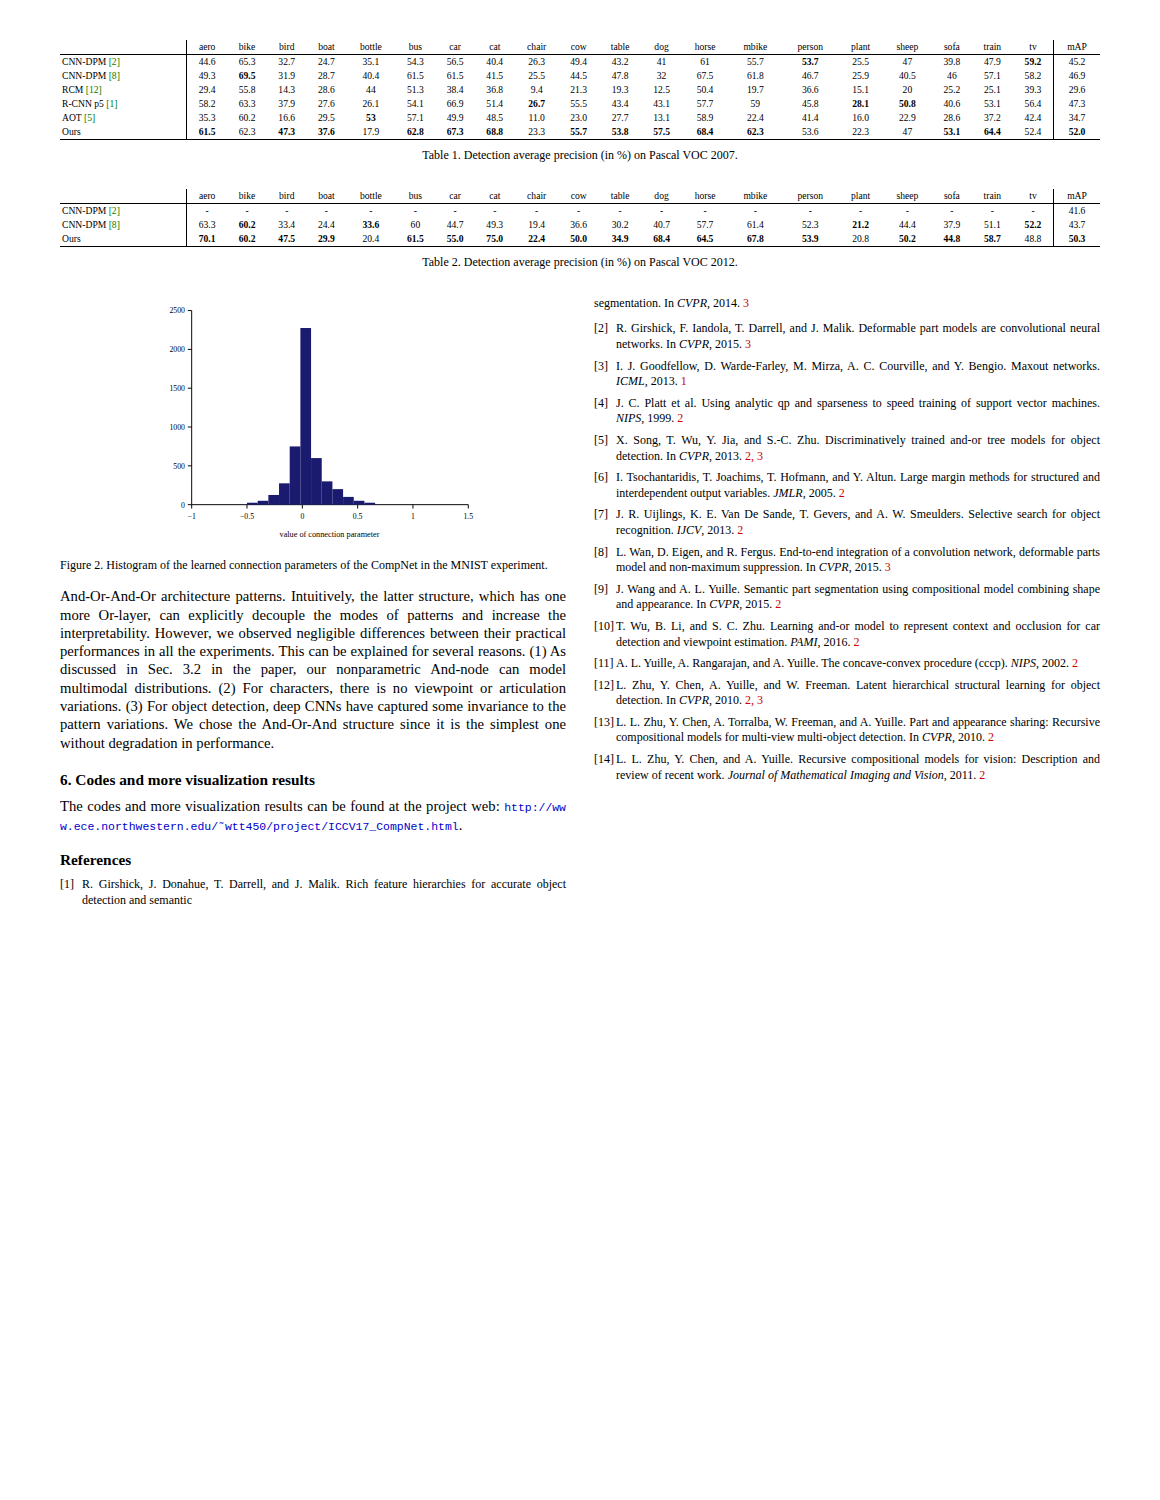| | aero | bike | bird | boat | bottle | bus | car | cat | chair | cow | table | dog | horse | mbike | person | plant | sheep | sofa | train | tv | mAP |
| --- | --- | --- | --- | --- | --- | --- | --- | --- | --- | --- | --- | --- | --- | --- | --- | --- | --- | --- | --- | --- | --- |
| CNN-DPM [2] | 44.6 | 65.3 | 32.7 | 24.7 | 35.1 | 54.3 | 56.5 | 40.4 | 26.3 | 49.4 | 43.2 | 41 | 61 | 55.7 | 53.7 | 25.5 | 47 | 39.8 | 47.9 | 59.2 | 45.2 |
| CNN-DPM [8] | 49.3 | 69.5 | 31.9 | 28.7 | 40.4 | 61.5 | 61.5 | 41.5 | 25.5 | 44.5 | 47.8 | 32 | 67.5 | 61.8 | 46.7 | 25.9 | 40.5 | 46 | 57.1 | 58.2 | 46.9 |
| RCM [12] | 29.4 | 55.8 | 14.3 | 28.6 | 44 | 51.3 | 38.4 | 36.8 | 9.4 | 21.3 | 19.3 | 12.5 | 50.4 | 19.7 | 36.6 | 15.1 | 20 | 25.2 | 25.1 | 39.3 | 29.6 |
| R-CNN p5 [1] | 58.2 | 63.3 | 37.9 | 27.6 | 26.1 | 54.1 | 66.9 | 51.4 | 26.7 | 55.5 | 43.4 | 43.1 | 57.7 | 59 | 45.8 | 28.1 | 50.8 | 40.6 | 53.1 | 56.4 | 47.3 |
| AOT [5] | 35.3 | 60.2 | 16.6 | 29.5 | 53 | 57.1 | 49.9 | 48.5 | 11.0 | 23.0 | 27.7 | 13.1 | 58.9 | 22.4 | 41.4 | 16.0 | 22.9 | 28.6 | 37.2 | 42.4 | 34.7 |
| Ours | 61.5 | 62.3 | 47.3 | 37.6 | 17.9 | 62.8 | 67.3 | 68.8 | 23.3 | 55.7 | 53.8 | 57.5 | 68.4 | 62.3 | 53.6 | 22.3 | 47 | 53.1 | 64.4 | 52.4 | 52.0 |
Table 1. Detection average precision (in %) on Pascal VOC 2007.
| | aero | bike | bird | boat | bottle | bus | car | cat | chair | cow | table | dog | horse | mbike | person | plant | sheep | sofa | train | tv | mAP |
| --- | --- | --- | --- | --- | --- | --- | --- | --- | --- | --- | --- | --- | --- | --- | --- | --- | --- | --- | --- | --- | --- |
| CNN-DPM [2] | - | - | - | - | - | - | - | - | - | - | - | - | - | - | - | - | - | - | - | - | 41.6 |
| CNN-DPM [8] | 63.3 | 60.2 | 33.4 | 24.4 | 33.6 | 60 | 44.7 | 49.3 | 19.4 | 36.6 | 30.2 | 40.7 | 57.7 | 61.4 | 52.3 | 21.2 | 44.4 | 37.9 | 51.1 | 52.2 | 43.7 |
| Ours | 70.1 | 60.2 | 47.5 | 29.9 | 20.4 | 61.5 | 55.0 | 75.0 | 22.4 | 50.0 | 34.9 | 68.4 | 64.5 | 67.8 | 53.9 | 20.8 | 50.2 | 44.8 | 58.7 | 48.8 | 50.3 |
Table 2. Detection average precision (in %) on Pascal VOC 2012.
0 500 1000 1500 2000 2500 −1 −0.5 0 0.5 1 1.5 value of connection parameter
Figure 2. Histogram of the learned connection parameters of the CompNet in the MNIST experiment.
And-Or-And-Or architecture patterns. Intuitively, the latter structure, which has one more Or-layer, can explicitly decouple the modes of patterns and increase the interpretability. However, we observed negligible differences between their practical performances in all the experiments. This can be explained for several reasons. (1) As discussed in Sec. 3.2 in the paper, our nonparametric And-node can model multimodal distributions. (2) For characters, there is no viewpoint or articulation variations. (3) For object detection, deep CNNs have captured some invariance to the pattern variations. We chose the And-Or-And structure since it is the simplest one without degradation in performance.
6. Codes and more visualization results
The codes and more visualization results can be found at the project web: http://www.ece.northwestern.edu/˜wtt450/project/ICCV17_CompNet.html.
References
R. Girshick, J. Donahue, T. Darrell, and J. Malik. Rich feature hierarchies for accurate object detection and semantic
segmentation. In CVPR, 2014. 3
R. Girshick, F. Iandola, T. Darrell, and J. Malik. Deformable part models are convolutional neural networks. In CVPR, 2015. 3
I. J. Goodfellow, D. Warde-Farley, M. Mirza, A. C. Courville, and Y. Bengio. Maxout networks. ICML, 2013. 1
J. C. Platt et al. Using analytic qp and sparseness to speed training of support vector machines. NIPS, 1999. 2
X. Song, T. Wu, Y. Jia, and S.-C. Zhu. Discriminatively trained and-or tree models for object detection. In CVPR, 2013. 2, 3
I. Tsochantaridis, T. Joachims, T. Hofmann, and Y. Altun. Large margin methods for structured and interdependent output variables. JMLR, 2005. 2
J. R. Uijlings, K. E. Van De Sande, T. Gevers, and A. W. Smeulders. Selective search for object recognition. IJCV, 2013. 2
L. Wan, D. Eigen, and R. Fergus. End-to-end integration of a convolution network, deformable parts model and non-maximum suppression. In CVPR, 2015. 3
J. Wang and A. L. Yuille. Semantic part segmentation using compositional model combining shape and appearance. In CVPR, 2015. 2
T. Wu, B. Li, and S. C. Zhu. Learning and-or model to represent context and occlusion for car detection and viewpoint estimation. PAMI, 2016. 2
A. L. Yuille, A. Rangarajan, and A. Yuille. The concave-convex procedure (cccp). NIPS, 2002. 2
L. Zhu, Y. Chen, A. Yuille, and W. Freeman. Latent hierarchical structural learning for object detection. In CVPR, 2010. 2, 3
L. L. Zhu, Y. Chen, A. Torralba, W. Freeman, and A. Yuille. Part and appearance sharing: Recursive compositional models for multi-view multi-object detection. In CVPR, 2010. 2
L. L. Zhu, Y. Chen, and A. Yuille. Recursive compositional models for vision: Description and review of recent work. Journal of Mathematical Imaging and Vision, 2011. 2